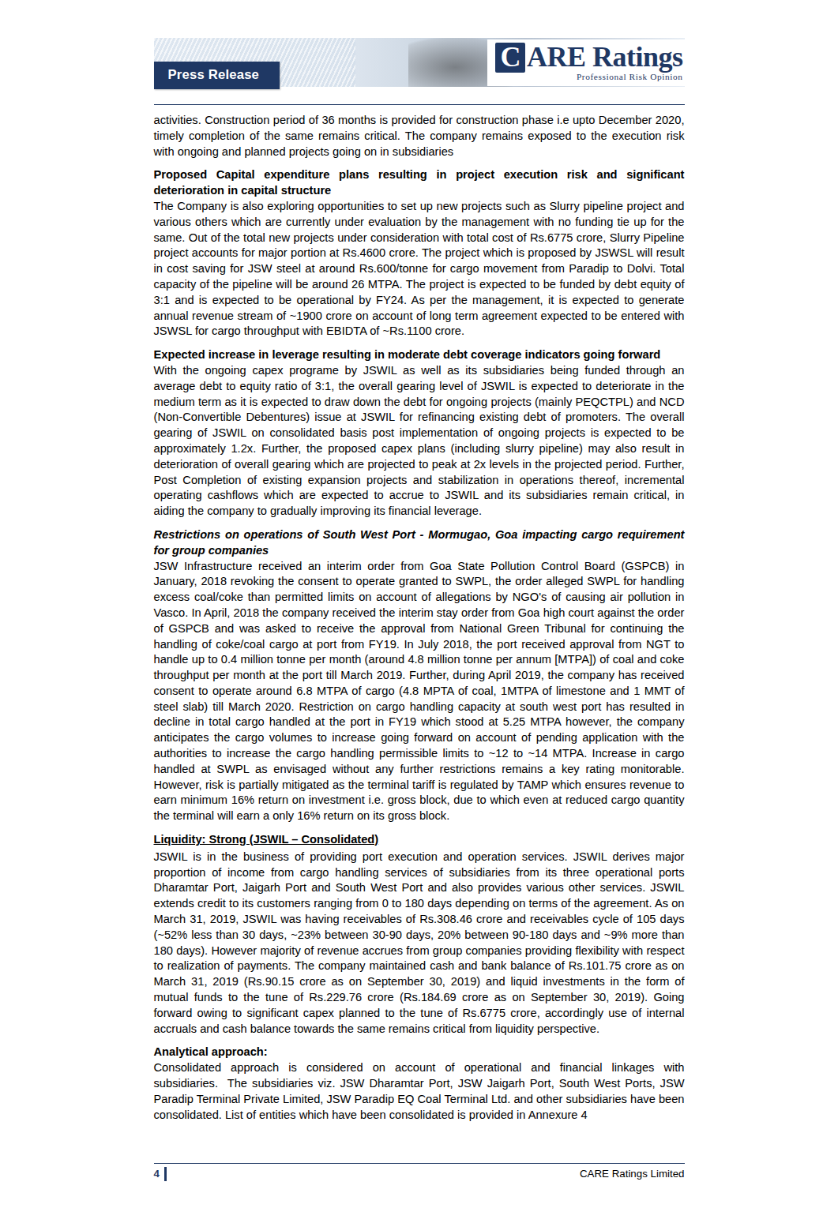Press Release
CARE Ratings
Professional Risk Opinion
activities. Construction period of 36 months is provided for construction phase i.e upto December 2020, timely completion of the same remains critical. The company remains exposed to the execution risk with ongoing and planned projects going on in subsidiaries
Proposed Capital expenditure plans resulting in project execution risk and significant deterioration in capital structure
The Company is also exploring opportunities to set up new projects such as Slurry pipeline project and various others which are currently under evaluation by the management with no funding tie up for the same. Out of the total new projects under consideration with total cost of Rs.6775 crore, Slurry Pipeline project accounts for major portion at Rs.4600 crore. The project which is proposed by JSWSL will result in cost saving for JSW steel at around Rs.600/tonne for cargo movement from Paradip to Dolvi. Total capacity of the pipeline will be around 26 MTPA. The project is expected to be funded by debt equity of 3:1 and is expected to be operational by FY24. As per the management, it is expected to generate annual revenue stream of ~1900 crore on account of long term agreement expected to be entered with JSWSL for cargo throughput with EBIDTA of ~Rs.1100 crore.
Expected increase in leverage resulting in moderate debt coverage indicators going forward
With the ongoing capex programe by JSWIL as well as its subsidiaries being funded through an average debt to equity ratio of 3:1, the overall gearing level of JSWIL is expected to deteriorate in the medium term as it is expected to draw down the debt for ongoing projects (mainly PEQCTPL) and NCD (Non-Convertible Debentures) issue at JSWIL for refinancing existing debt of promoters. The overall gearing of JSWIL on consolidated basis post implementation of ongoing projects is expected to be approximately 1.2x. Further, the proposed capex plans (including slurry pipeline) may also result in deterioration of overall gearing which are projected to peak at 2x levels in the projected period. Further, Post Completion of existing expansion projects and stabilization in operations thereof, incremental operating cashflows which are expected to accrue to JSWIL and its subsidiaries remain critical, in aiding the company to gradually improving its financial leverage.
Restrictions on operations of South West Port - Mormugao, Goa impacting cargo requirement for group companies
JSW Infrastructure received an interim order from Goa State Pollution Control Board (GSPCB) in January, 2018 revoking the consent to operate granted to SWPL, the order alleged SWPL for handling excess coal/coke than permitted limits on account of allegations by NGO's of causing air pollution in Vasco. In April, 2018 the company received the interim stay order from Goa high court against the order of GSPCB and was asked to receive the approval from National Green Tribunal for continuing the handling of coke/coal cargo at port from FY19. In July 2018, the port received approval from NGT to handle up to 0.4 million tonne per month (around 4.8 million tonne per annum [MTPA]) of coal and coke throughput per month at the port till March 2019. Further, during April 2019, the company has received consent to operate around 6.8 MTPA of cargo (4.8 MPTA of coal, 1MTPA of limestone and 1 MMT of steel slab) till March 2020. Restriction on cargo handling capacity at south west port has resulted in decline in total cargo handled at the port in FY19 which stood at 5.25 MTPA however, the company anticipates the cargo volumes to increase going forward on account of pending application with the authorities to increase the cargo handling permissible limits to ~12 to ~14 MTPA. Increase in cargo handled at SWPL as envisaged without any further restrictions remains a key rating monitorable. However, risk is partially mitigated as the terminal tariff is regulated by TAMP which ensures revenue to earn minimum 16% return on investment i.e. gross block, due to which even at reduced cargo quantity the terminal will earn a only 16% return on its gross block.
Liquidity: Strong (JSWIL – Consolidated)
JSWIL is in the business of providing port execution and operation services. JSWIL derives major proportion of income from cargo handling services of subsidiaries from its three operational ports Dharamtar Port, Jaigarh Port and South West Port and also provides various other services. JSWIL extends credit to its customers ranging from 0 to 180 days depending on terms of the agreement. As on March 31, 2019, JSWIL was having receivables of Rs.308.46 crore and receivables cycle of 105 days (~52% less than 30 days, ~23% between 30-90 days, 20% between 90-180 days and ~9% more than 180 days). However majority of revenue accrues from group companies providing flexibility with respect to realization of payments. The company maintained cash and bank balance of Rs.101.75 crore as on March 31, 2019 (Rs.90.15 crore as on September 30, 2019) and liquid investments in the form of mutual funds to the tune of Rs.229.76 crore (Rs.184.69 crore as on September 30, 2019). Going forward owing to significant capex planned to the tune of Rs.6775 crore, accordingly use of internal accruals and cash balance towards the same remains critical from liquidity perspective.
Analytical approach:
Consolidated approach is considered on account of operational and financial linkages with subsidiaries. The subsidiaries viz. JSW Dharamtar Port, JSW Jaigarh Port, South West Ports, JSW Paradip Terminal Private Limited, JSW Paradip EQ Coal Terminal Ltd. and other subsidiaries have been consolidated. List of entities which have been consolidated is provided in Annexure 4
4
CARE Ratings Limited